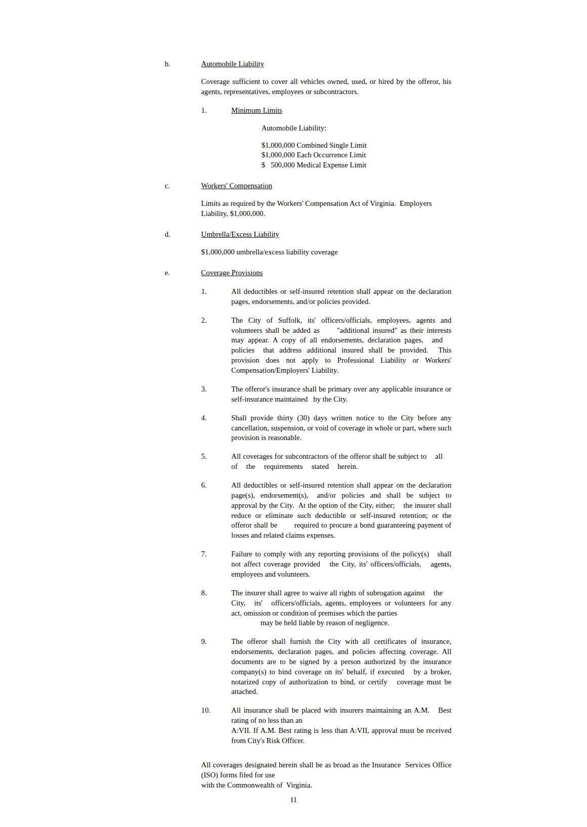b.
Automobile Liability
Coverage sufficient to cover all vehicles owned, used, or hired by the offeror, his agents, representatives, employees or subcontractors.
1.
Minimum Limits
Automobile Liability:
$1,000,000 Combined Single Limit $1,000,000 Each Occurrence Limit $ 500,000 Medical Expense Limit
c.
Workers' Compensation
Limits as required by the Workers' Compensation Act of Virginia. Employers Liability, $1,000,000.
d.
Umbrella/Excess Liability
$1,000,000 umbrella/excess liability coverage
e.
Coverage Provisions
1.
All deductibles or self-insured retention shall appear on the declaration pages, endorsements, and/or policies provided.
2.
The City of Suffolk, its' officers/officials, employees, agents and volunteers shall be added as "additional insured" as their interests may appear. A copy of all endorsements, declaration pages, and policies that address additional insured shall be provided. This provision does not apply to Professional Liability or Workers' Compensation/Employers' Liability.
3.
The offeror's insurance shall be primary over any applicable insurance or self-insurance maintained by the City.
4.
Shall provide thirty (30) days written notice to the City before any cancellation, suspension, or void of coverage in whole or part, where such provision is reasonable.
5.
All coverages for subcontractors of the offeror shall be subject to all of the requirements stated herein.
6.
All deductibles or self-insured retention shall appear on the declaration page(s), endorsement(s), and/or policies and shall be subject to approval by the City. At the option of the City, either; the insurer shall reduce or eliminate such deductible or self-insured retention; or the offeror shall be required to procure a bond guaranteeing payment of losses and related claims expenses.
7.
Failure to comply with any reporting provisions of the policy(s) shall not affect coverage provided the City, its' officers/officials, agents, employees and volunteers.
8.
The insurer shall agree to waive all rights of subrogation against the City, its' officers/officials, agents, employees or volunteers for any act, omission or condition of premises which the parties
may be held liable by reason of negligence.
9.
The offeror shall furnish the City with all certificates of insurance, endorsements, declaration pages, and policies affecting coverage. All documents are to be signed by a person authorized by the insurance company(s) to bind coverage on its' behalf, if executed by a broker, notarized copy of authorization to bind, or certify coverage must be attached.
10.
All insurance shall be placed with insurers maintaining an A.M. Best rating of no less than an A:VII. If A.M. Best rating is less than A:VII, approval must be received from City's Risk Officer.
All coverages designated herein shall be as broad as the Insurance Services Office (ISO) forms filed for use with the Commonwealth of Virginia.
11